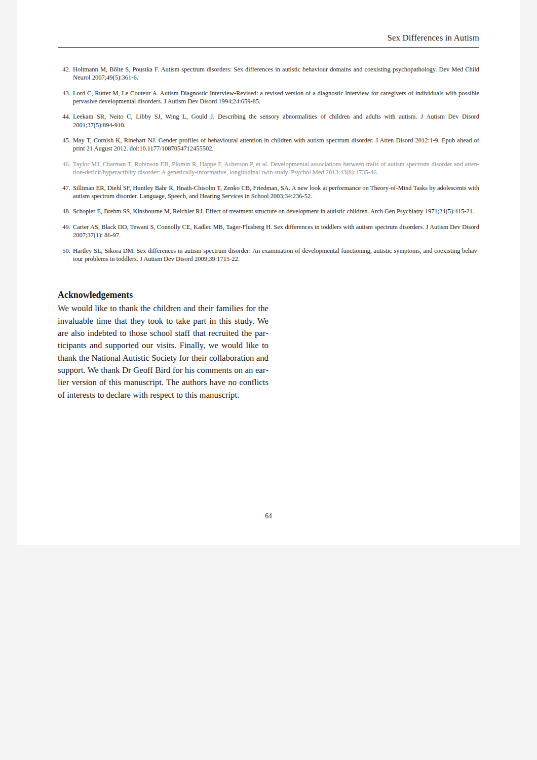Sex Differences in Autism
42. Holtmann M, Bölte S, Poustka F. Autism spectrum disorders: Sex differences in autistic behaviour domains and coexisting psychopathology. Dev Med Child Neurol 2007;49(5):361-6.
43. Lord C, Rutter M, Le Couteur A. Autism Diagnostic Interview-Revised: a revised version of a diagnostic interview for caregivers of individuals with possible pervasive developmental disorders. J Autism Dev Disord 1994;24:659-85.
44. Leekam SR, Neito C, Libby SJ, Wing L, Gould J. Describing the sensory abnormalities of children and adults with autism. J Autism Dev Disord 2001;37(5):894-910.
45. May T, Cornish K, Rinehart NJ. Gender profiles of behavioural attention in children with autism spectrum disorder. J Atten Disord 2012:1-9. Epub ahead of print 21 August 2012. doi:10.1177/1087054712455502.
46. Taylor MJ, Charman T, Robinson EB, Plomin R, Happe F, Asherson P, et al. Developmental associations between traits of autism spectrum disorder and attention-deficit/hyperactivity disorder: A genetically-informative, longitudinal twin study. Psychol Med 2013;43(8):1735-46.
47. Silliman ER, Diehl SF, Huntley Bahr R, Hnath-Chisolm T, Zenko CB, Friedman, SA. A new look at performance on Theory-of-Mind Tasks by adolescents with autism spectrum disorder. Language, Speech, and Hearing Services in School 2003;34:236-52.
48. Schopler E, Brehm SS, Kinsbourne M, Reichler RJ. Effect of treatment structure on development in autistic children. Arch Gen Psychiatry 1971;24(5):415-21.
49. Carter AS, Black DO, Tewani S, Connolly CE, Kadlec MB, Tager-Flusberg H. Sex differences in toddlers with autism spectrum disorders. J Autism Dev Disord 2007;37(1): 86-97.
50. Hartley SL, Sikora DM. Sex differences in autism spectrum disorder: An examination of developmental functioning, autistic symptoms, and coexisting behaviour problems in toddlers. J Autism Dev Disord 2009;39:1715-22.
Acknowledgements
We would like to thank the children and their families for the invaluable time that they took to take part in this study. We are also indebted to those school staff that recruited the participants and supported our visits. Finally, we would like to thank the National Autistic Society for their collaboration and support. We thank Dr Geoff Bird for his comments on an earlier version of this manuscript. The authors have no conflicts of interests to declare with respect to this manuscript.
64